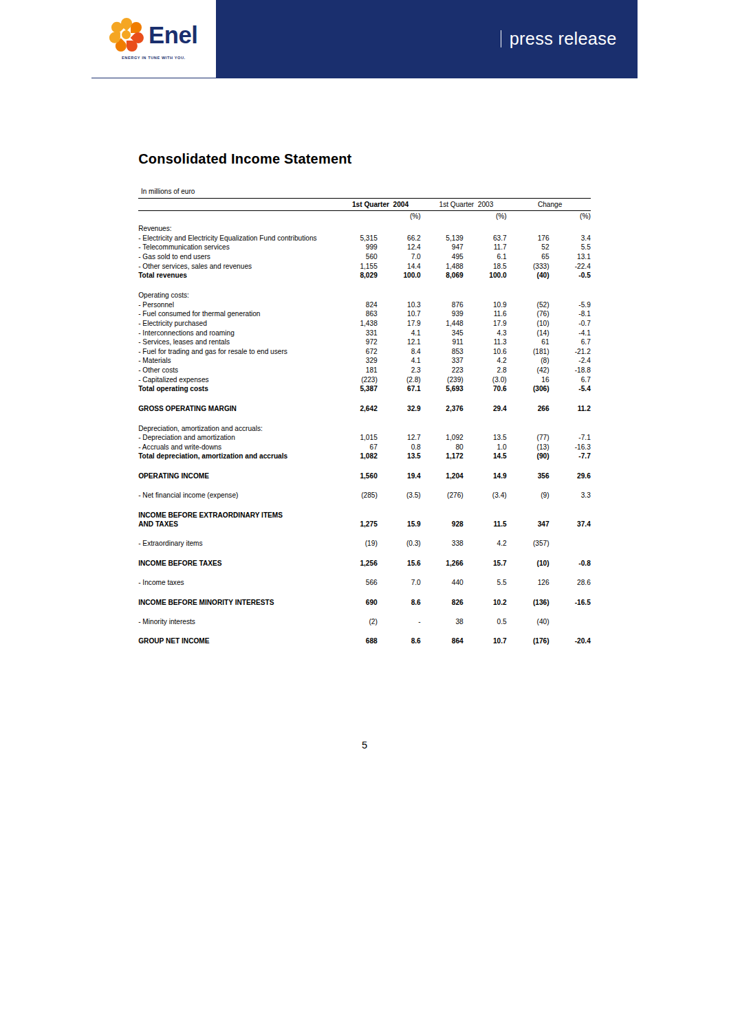Enel
Energy in tune with you.
press release
Consolidated Income Statement
In millions of euro
| | 1st Quarter 2004 | 1st Quarter 2003 | Change |
| --- | --- | --- | --- |
| | | (%) | | (%) | | (%) |
| Revenues: | | | | | | |
| - Electricity and Electricity Equalization Fund contributions | 5,315 | 66.2 | 5,139 | 63.7 | 176 | 3.4 |
| - Telecommunication services | 999 | 12.4 | 947 | 11.7 | 52 | 5.5 |
| - Gas sold to end users | 560 | 7.0 | 495 | 6.1 | 65 | 13.1 |
| - Other services, sales and revenues | 1,155 | 14.4 | 1,488 | 18.5 | (333) | -22.4 |
| Total revenues | 8,029 | 100.0 | 8,069 | 100.0 | (40) | -0.5 |
| Operating costs: | | | | | | |
| - Personnel | 824 | 10.3 | 876 | 10.9 | (52) | -5.9 |
| - Fuel consumed for thermal generation | 863 | 10.7 | 939 | 11.6 | (76) | -8.1 |
| - Electricity purchased | 1,438 | 17.9 | 1,448 | 17.9 | (10) | -0.7 |
| - Interconnections and roaming | 331 | 4.1 | 345 | 4.3 | (14) | -4.1 |
| - Services, leases and rentals | 972 | 12.1 | 911 | 11.3 | 61 | 6.7 |
| - Fuel for trading and gas for resale to end users | 672 | 8.4 | 853 | 10.6 | (181) | -21.2 |
| - Materials | 329 | 4.1 | 337 | 4.2 | (8) | -2.4 |
| - Other costs | 181 | 2.3 | 223 | 2.8 | (42) | -18.8 |
| - Capitalized expenses | (223) | (2.8) | (239) | (3.0) | 16 | 6.7 |
| Total operating costs | 5,387 | 67.1 | 5,693 | 70.6 | (306) | -5.4 |
| GROSS OPERATING MARGIN | 2,642 | 32.9 | 2,376 | 29.4 | 266 | 11.2 |
| Depreciation, amortization and accruals: | | | | | | |
| - Depreciation and amortization | 1,015 | 12.7 | 1,092 | 13.5 | (77) | -7.1 |
| - Accruals and write-downs | 67 | 0.8 | 80 | 1.0 | (13) | -16.3 |
| Total depreciation, amortization and accruals | 1,082 | 13.5 | 1,172 | 14.5 | (90) | -7.7 |
| OPERATING INCOME | 1,560 | 19.4 | 1,204 | 14.9 | 356 | 29.6 |
| - Net financial income (expense) | (285) | (3.5) | (276) | (3.4) | (9) | 3.3 |
| INCOME BEFORE EXTRAORDINARY ITEMS | | | | | | |
| AND TAXES | 1,275 | 15.9 | 928 | 11.5 | 347 | 37.4 |
| - Extraordinary items | (19) | (0.3) | 338 | 4.2 | (357) | |
| INCOME BEFORE TAXES | 1,256 | 15.6 | 1,266 | 15.7 | (10) | -0.8 |
| - Income taxes | 566 | 7.0 | 440 | 5.5 | 126 | 28.6 |
| INCOME BEFORE MINORITY INTERESTS | 690 | 8.6 | 826 | 10.2 | (136) | -16.5 |
| - Minority interests | (2) | - | 38 | 0.5 | (40) | |
| GROUP NET INCOME | 688 | 8.6 | 864 | 10.7 | (176) | -20.4 |
5